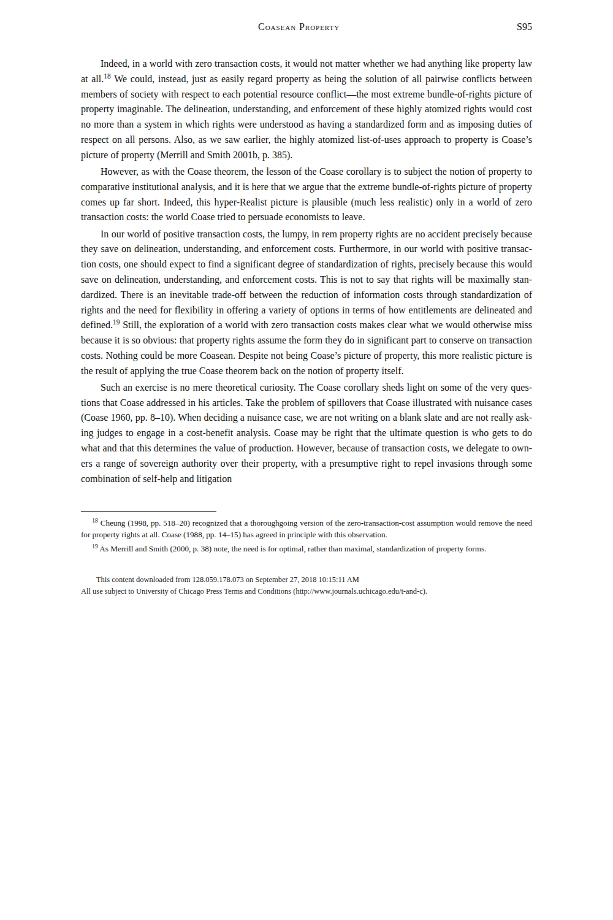Coasean Property S95
Indeed, in a world with zero transaction costs, it would not matter whether we had anything like property law at all.18 We could, instead, just as easily regard property as being the solution of all pairwise conflicts between members of society with respect to each potential resource conflict—the most extreme bundle-of-rights picture of property imaginable. The delineation, understanding, and enforcement of these highly atomized rights would cost no more than a system in which rights were understood as having a standardized form and as imposing duties of respect on all persons. Also, as we saw earlier, the highly atomized list-of-uses approach to property is Coase’s picture of property (Merrill and Smith 2001b, p. 385).
However, as with the Coase theorem, the lesson of the Coase corollary is to subject the notion of property to comparative institutional analysis, and it is here that we argue that the extreme bundle-of-rights picture of property comes up far short. Indeed, this hyper-Realist picture is plausible (much less realistic) only in a world of zero transaction costs: the world Coase tried to persuade economists to leave.
In our world of positive transaction costs, the lumpy, in rem property rights are no accident precisely because they save on delineation, understanding, and enforcement costs. Furthermore, in our world with positive transaction costs, one should expect to find a significant degree of standardization of rights, precisely because this would save on delineation, understanding, and enforcement costs. This is not to say that rights will be maximally standardized. There is an inevitable trade-off between the reduction of information costs through standardization of rights and the need for flexibility in offering a variety of options in terms of how entitlements are delineated and defined.19 Still, the exploration of a world with zero transaction costs makes clear what we would otherwise miss because it is so obvious: that property rights assume the form they do in significant part to conserve on transaction costs. Nothing could be more Coasean. Despite not being Coase’s picture of property, this more realistic picture is the result of applying the true Coase theorem back on the notion of property itself.
Such an exercise is no mere theoretical curiosity. The Coase corollary sheds light on some of the very questions that Coase addressed in his articles. Take the problem of spillovers that Coase illustrated with nuisance cases (Coase 1960, pp. 8–10). When deciding a nuisance case, we are not writing on a blank slate and are not really asking judges to engage in a cost-benefit analysis. Coase may be right that the ultimate question is who gets to do what and that this determines the value of production. However, because of transaction costs, we delegate to owners a range of sovereign authority over their property, with a presumptive right to repel invasions through some combination of self-help and litigation
18 Cheung (1998, pp. 518–20) recognized that a thoroughgoing version of the zero-transaction-cost assumption would remove the need for property rights at all. Coase (1988, pp. 14–15) has agreed in principle with this observation.
19 As Merrill and Smith (2000, p. 38) note, the need is for optimal, rather than maximal, standardization of property forms.
This content downloaded from 128.059.178.073 on September 27, 2018 10:15:11 AM
All use subject to University of Chicago Press Terms and Conditions (http://www.journals.uchicago.edu/t-and-c).